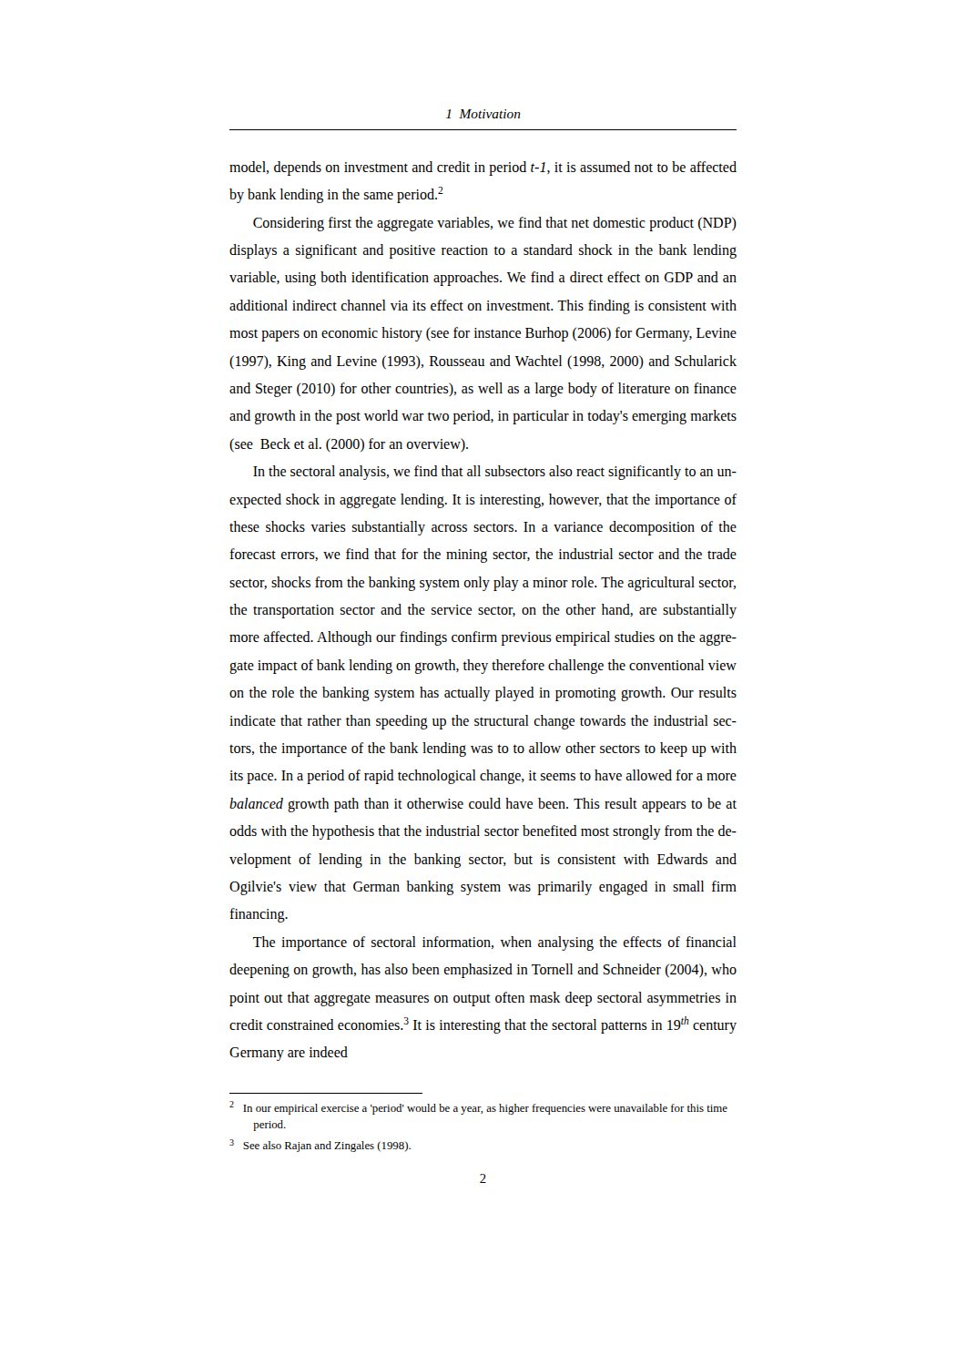1 Motivation
model, depends on investment and credit in period t-1, it is assumed not to be affected by bank lending in the same period.2
Considering first the aggregate variables, we find that net domestic product (NDP) displays a significant and positive reaction to a standard shock in the bank lending variable, using both identification approaches. We find a direct effect on GDP and an additional indirect channel via its effect on investment. This finding is consistent with most papers on economic history (see for instance Burhop (2006) for Germany, Levine (1997), King and Levine (1993), Rousseau and Wachtel (1998, 2000) and Schularick and Steger (2010) for other countries), as well as a large body of literature on finance and growth in the post world war two period, in particular in today's emerging markets (see Beck et al. (2000) for an overview).
In the sectoral analysis, we find that all subsectors also react significantly to an unexpected shock in aggregate lending. It is interesting, however, that the importance of these shocks varies substantially across sectors. In a variance decomposition of the forecast errors, we find that for the mining sector, the industrial sector and the trade sector, shocks from the banking system only play a minor role. The agricultural sector, the transportation sector and the service sector, on the other hand, are substantially more affected. Although our findings confirm previous empirical studies on the aggregate impact of bank lending on growth, they therefore challenge the conventional view on the role the banking system has actually played in promoting growth. Our results indicate that rather than speeding up the structural change towards the industrial sectors, the importance of the bank lending was to to allow other sectors to keep up with its pace. In a period of rapid technological change, it seems to have allowed for a more balanced growth path than it otherwise could have been. This result appears to be at odds with the hypothesis that the industrial sector benefited most strongly from the development of lending in the banking sector, but is consistent with Edwards and Ogilvie's view that German banking system was primarily engaged in small firm financing.
The importance of sectoral information, when analysing the effects of financial deepening on growth, has also been emphasized in Tornell and Schneider (2004), who point out that aggregate measures on output often mask deep sectoral asymmetries in credit constrained economies.3 It is interesting that the sectoral patterns in 19th century Germany are indeed
2 In our empirical exercise a 'period' would be a year, as higher frequencies were unavailable for this timeperiod.
3 See also Rajan and Zingales (1998).
2